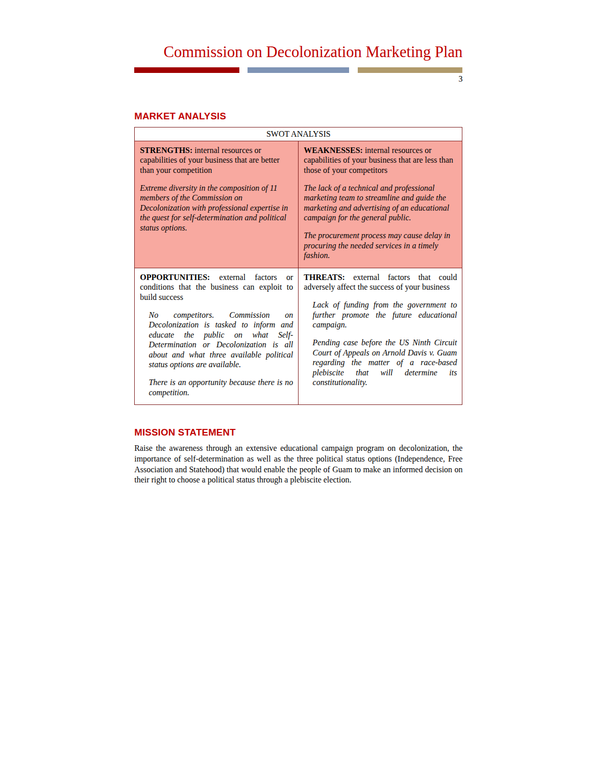Commission on Decolonization Marketing Plan
3
MARKET ANALYSIS
| SWOT ANALYSIS |
| --- |
| STRENGTHS: internal resources or capabilities of your business that are better than your competition Extreme diversity in the composition of 11 members of the Commission on Decolonization with professional expertise in the quest for self-determination and political status options. | WEAKNESSES: internal resources or capabilities of your business that are less than those of your competitors The lack of a technical and professional marketing team to streamline and guide the marketing and advertising of an educational campaign for the general public. The procurement process may cause delay in procuring the needed services in a timely fashion. |
| OPPORTUNITIES: external factors or conditions that the business can exploit to build success No competitors. Commission on Decolonization is tasked to inform and educate the public on what Self-Determination or Decolonization is all about and what three available political status options are available. There is an opportunity because there is no competition. | THREATS: external factors that could adversely affect the success of your business Lack of funding from the government to further promote the future educational campaign. Pending case before the US Ninth Circuit Court of Appeals on Arnold Davis v. Guam regarding the matter of a race-based plebiscite that will determine its constitutionality. |
MISSION STATEMENT
Raise the awareness through an extensive educational campaign program on decolonization, the importance of self-determination as well as the three political status options (Independence, Free Association and Statehood) that would enable the people of Guam to make an informed decision on their right to choose a political status through a plebiscite election.